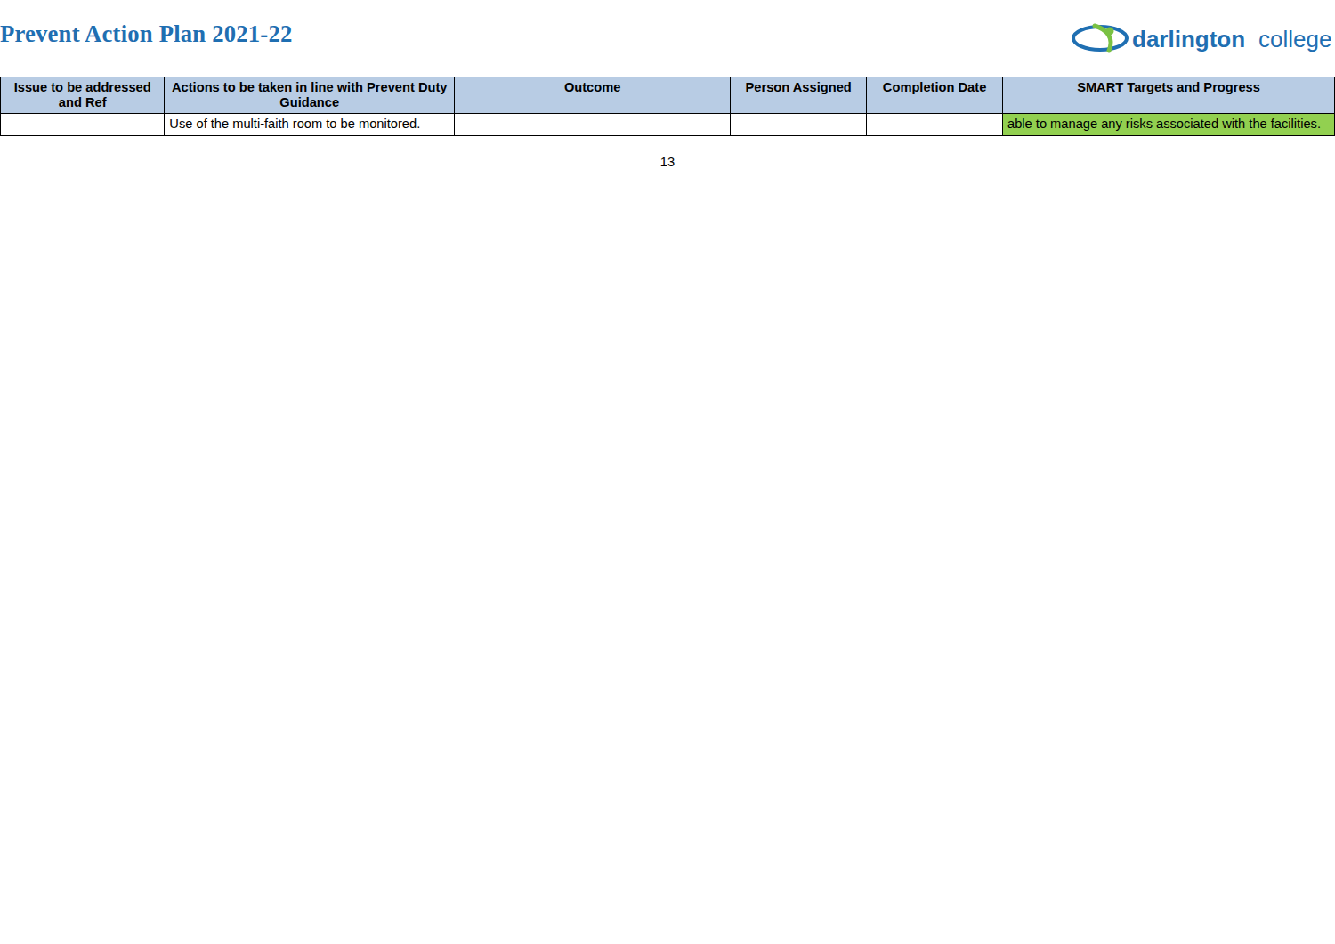Prevent Action Plan 2021-22
darlington college
| Issue to be addressed and Ref | Actions to be taken in line with Prevent Duty Guidance | Outcome | Person Assigned | Completion Date | SMART Targets and Progress |
| --- | --- | --- | --- | --- | --- |
| | Use of the multi-faith room to be monitored. | | | | able to manage any risks associated with the facilities. |
13